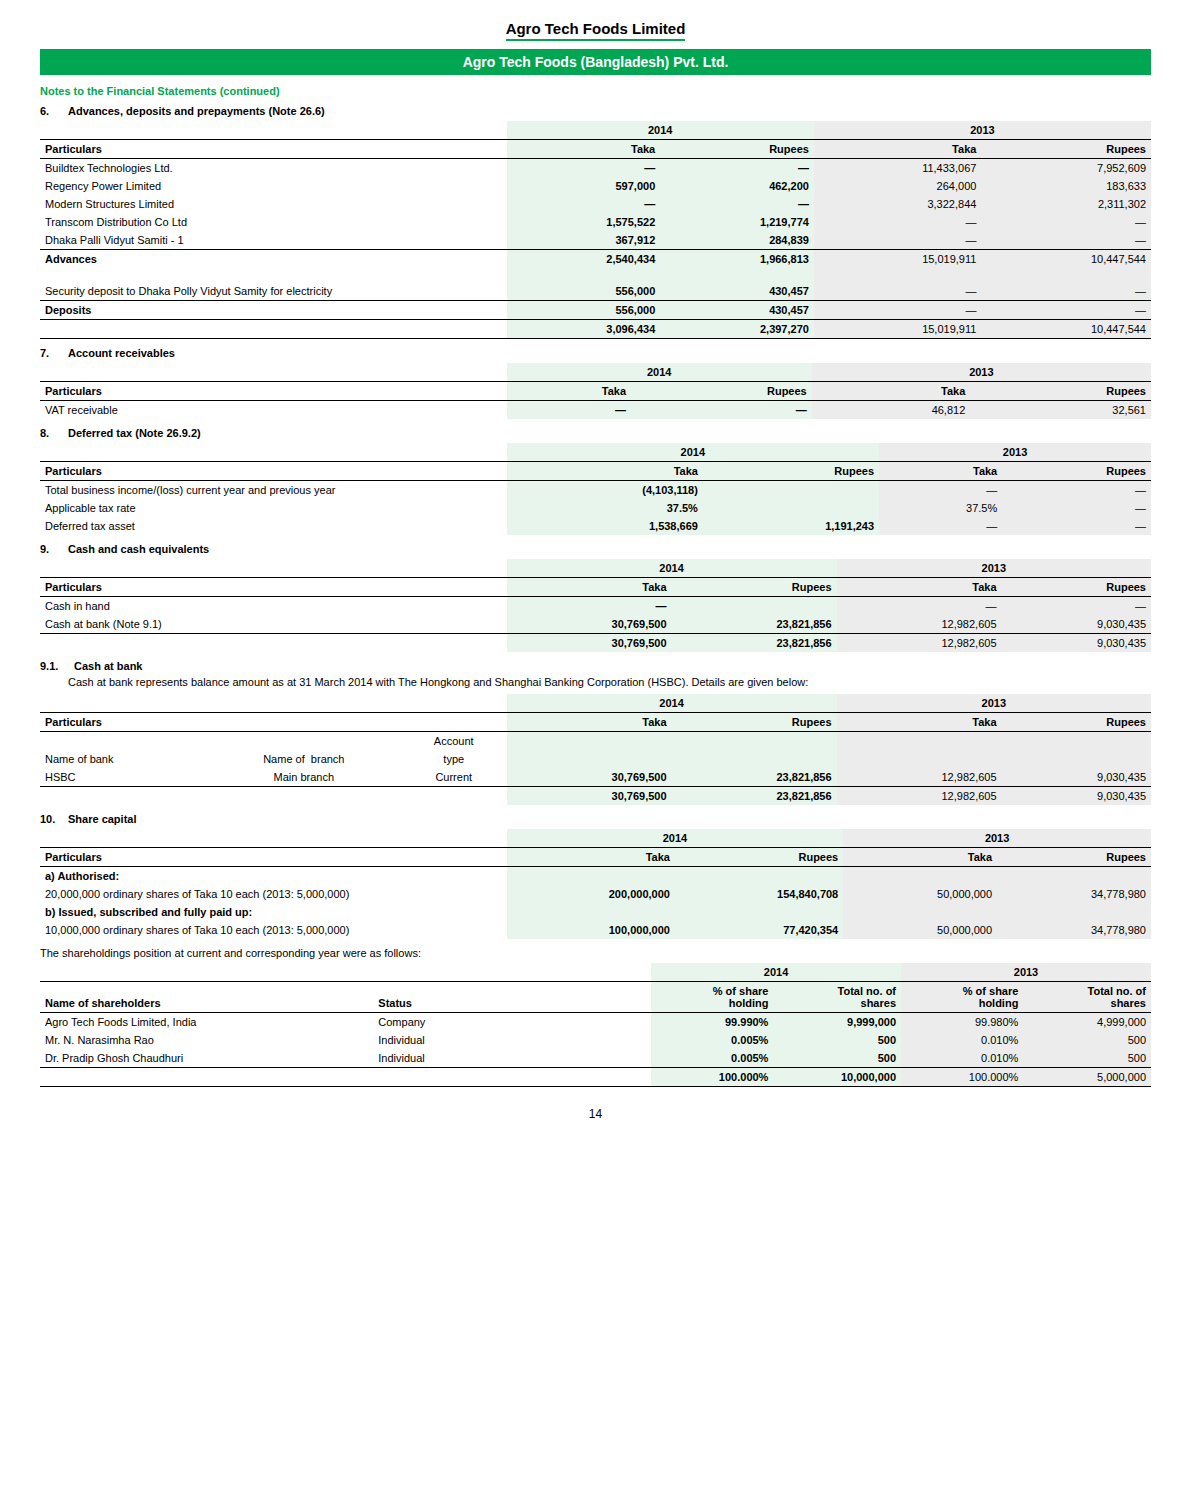Agro Tech Foods Limited
Agro Tech Foods (Bangladesh) Pvt. Ltd.
Notes to the Financial Statements (continued)
6. Advances, deposits and prepayments (Note 26.6)
| | 2014 | 2013 |
| --- | --- | --- |
| Particulars | Taka | Rupees | Taka | Rupees |
| Buildtex Technologies Ltd. | — | — | 11,433,067 | 7,952,609 |
| Regency Power Limited | 597,000 | 462,200 | 264,000 | 183,633 |
| Modern Structures Limited | — | — | 3,322,844 | 2,311,302 |
| Transcom Distribution Co Ltd | 1,575,522 | 1,219,774 | — | — |
| Dhaka Palli Vidyut Samiti - 1 | 367,912 | 284,839 | — | — |
| Advances | 2,540,434 | 1,966,813 | 15,019,911 | 10,447,544 |
| Security deposit to Dhaka Polly Vidyut Samity for electricity | 556,000 | 430,457 | — | — |
| Deposits | 556,000 | 430,457 | — | — |
| | 3,096,434 | 2,397,270 | 15,019,911 | 10,447,544 |
7. Account receivables
| | 2014 | 2013 |
| --- | --- | --- |
| Particulars | Taka | Rupees | Taka | Rupees |
| VAT receivable | — | — | 46,812 | 32,561 |
8. Deferred tax (Note 26.9.2)
| | 2014 | 2013 |
| --- | --- | --- |
| Particulars | Taka | Rupees | Taka | Rupees |
| Total business income/(loss) current year and previous year | (4,103,118) | | — | — |
| Applicable tax rate | 37.5% | | 37.5% | — |
| Deferred tax asset | 1,538,669 | 1,191,243 | — | — |
9. Cash and cash equivalents
| | 2014 | 2013 |
| --- | --- | --- |
| Particulars | Taka | Rupees | Taka | Rupees |
| Cash in hand | — | | — | — |
| Cash at bank (Note 9.1) | 30,769,500 | 23,821,856 | 12,982,605 | 9,030,435 |
| | 30,769,500 | 23,821,856 | 12,982,605 | 9,030,435 |
9.1. Cash at bank
Cash at bank represents balance amount as at 31 March 2014 with The Hongkong and Shanghai Banking Corporation (HSBC). Details are given below:
| | 2014 | 2013 |
| --- | --- | --- |
| Particulars | Taka | Rupees | Taka | Rupees |
| | | Account | | | | |
| Name of bank | Name of branch | type | | | | |
| HSBC | Main branch | Current | 30,769,500 | 23,821,856 | 12,982,605 | 9,030,435 |
| | 30,769,500 | 23,821,856 | 12,982,605 | 9,030,435 |
10. Share capital
| | 2014 | 2013 |
| --- | --- | --- |
| Particulars | Taka | Rupees | Taka | Rupees |
| a) Authorised: | | | | |
| 20,000,000 ordinary shares of Taka 10 each (2013: 5,000,000) | 200,000,000 | 154,840,708 | 50,000,000 | 34,778,980 |
| b) Issued, subscribed and fully paid up: | | | | |
| 10,000,000 ordinary shares of Taka 10 each (2013: 5,000,000) | 100,000,000 | 77,420,354 | 50,000,000 | 34,778,980 |
The shareholdings position at current and corresponding year were as follows:
| | | 2014 | 2013 |
| --- | --- | --- | --- |
| Name of shareholders | Status | % of share holding | Total no. of shares | % of share holding | Total no. of shares |
| Agro Tech Foods Limited, India | Company | 99.990% | 9,999,000 | 99.980% | 4,999,000 |
| Mr. N. Narasimha Rao | Individual | 0.005% | 500 | 0.010% | 500 |
| Dr. Pradip Ghosh Chaudhuri | Individual | 0.005% | 500 | 0.010% | 500 |
| | | 100.000% | 10,000,000 | 100.000% | 5,000,000 |
14